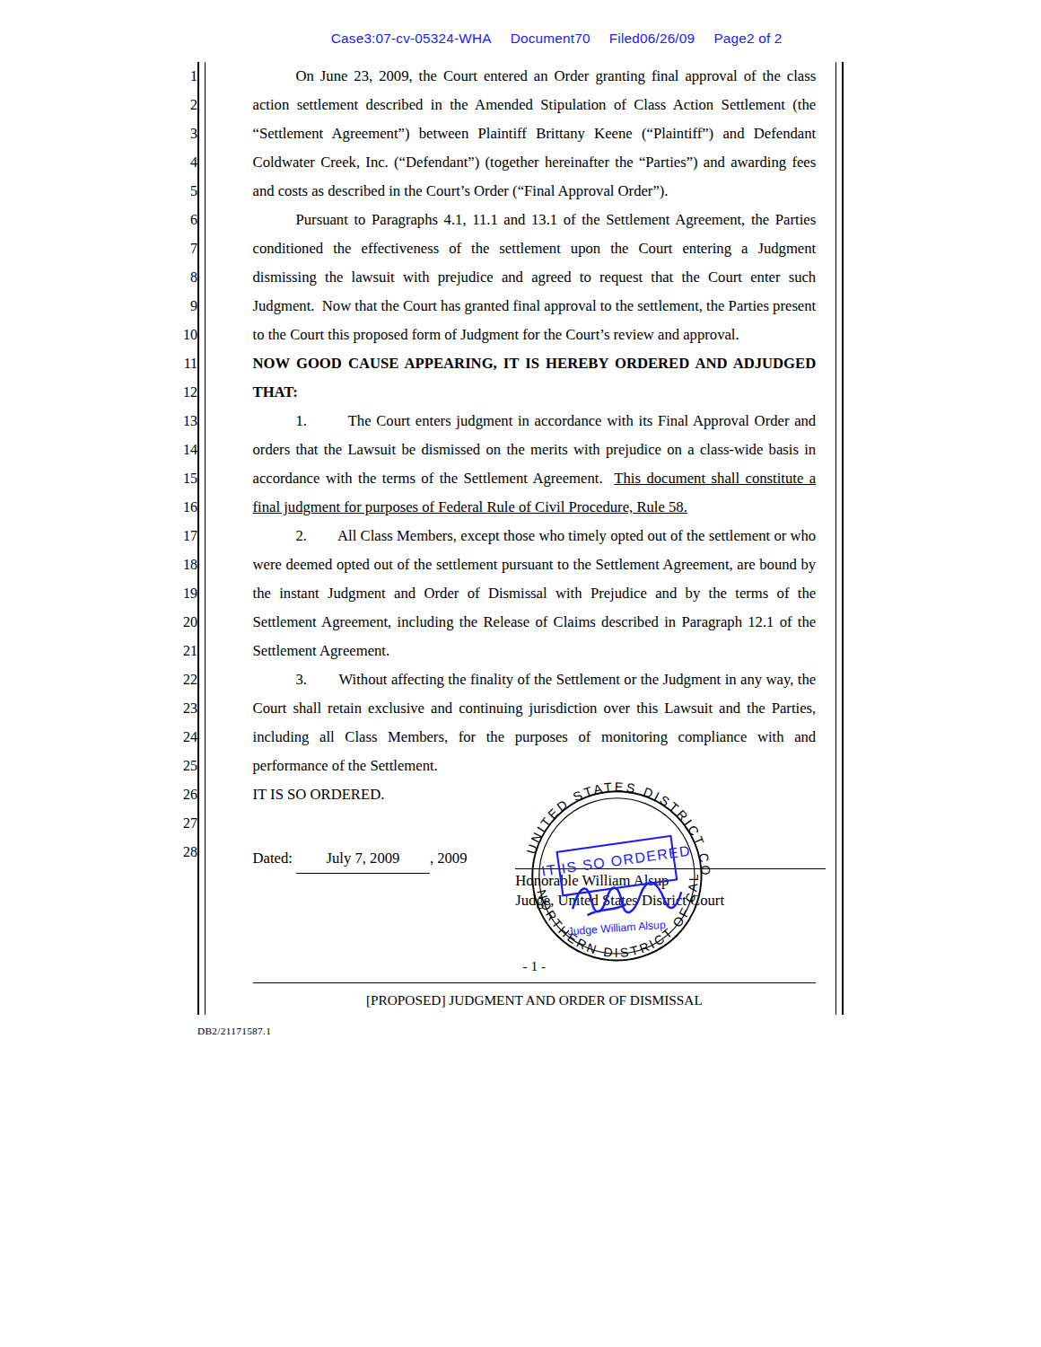Case3:07-cv-05324-WHA Document70 Filed06/26/09 Page2 of 2
1
2
3
4
5
6
7
8
9
10
11
12
13
14
15
16
17
18
19
20
21
22
23
24
25
26
27
28
On June 23, 2009, the Court entered an Order granting final approval of the class action settlement described in the Amended Stipulation of Class Action Settlement (the “Settlement Agreement”) between Plaintiff Brittany Keene (“Plaintiff”) and Defendant Coldwater Creek, Inc. (“Defendant”) (together hereinafter the “Parties”) and awarding fees and costs as described in the Court’s Order (“Final Approval Order”).
Pursuant to Paragraphs 4.1, 11.1 and 13.1 of the Settlement Agreement, the Parties conditioned the effectiveness of the settlement upon the Court entering a Judgment dismissing the lawsuit with prejudice and agreed to request that the Court enter such Judgment. Now that the Court has granted final approval to the settlement, the Parties present to the Court this proposed form of Judgment for the Court’s review and approval.
NOW GOOD CAUSE APPEARING, IT IS HEREBY ORDERED AND ADJUDGED THAT:
1. The Court enters judgment in accordance with its Final Approval Order and orders that the Lawsuit be dismissed on the merits with prejudice on a class-wide basis in accordance with the terms of the Settlement Agreement. This document shall constitute a final judgment for purposes of Federal Rule of Civil Procedure, Rule 58.
2. All Class Members, except those who timely opted out of the settlement or who were deemed opted out of the settlement pursuant to the Settlement Agreement, are bound by the instant Judgment and Order of Dismissal with Prejudice and by the terms of the Settlement Agreement, including the Release of Claims described in Paragraph 12.1 of the Settlement Agreement.
3. Without affecting the finality of the Settlement or the Judgment in any way, the Court shall retain exclusive and continuing jurisdiction over this Lawsuit and the Parties, including all Class Members, for the purposes of monitoring compliance with and performance of the Settlement.
IT IS SO ORDERED.
Dated: July 7, 2009, 2009
Honorable William Alsup
Judge, United States District Court
UNITED STATES DISTRICT COURT NORTHERN DISTRICT OF CALIFORNIA IT IS SO ORDERED Judge William Alsup
- 1 -
[PROPOSED] JUDGMENT AND ORDER OF DISMISSAL
DB2/21171587.1